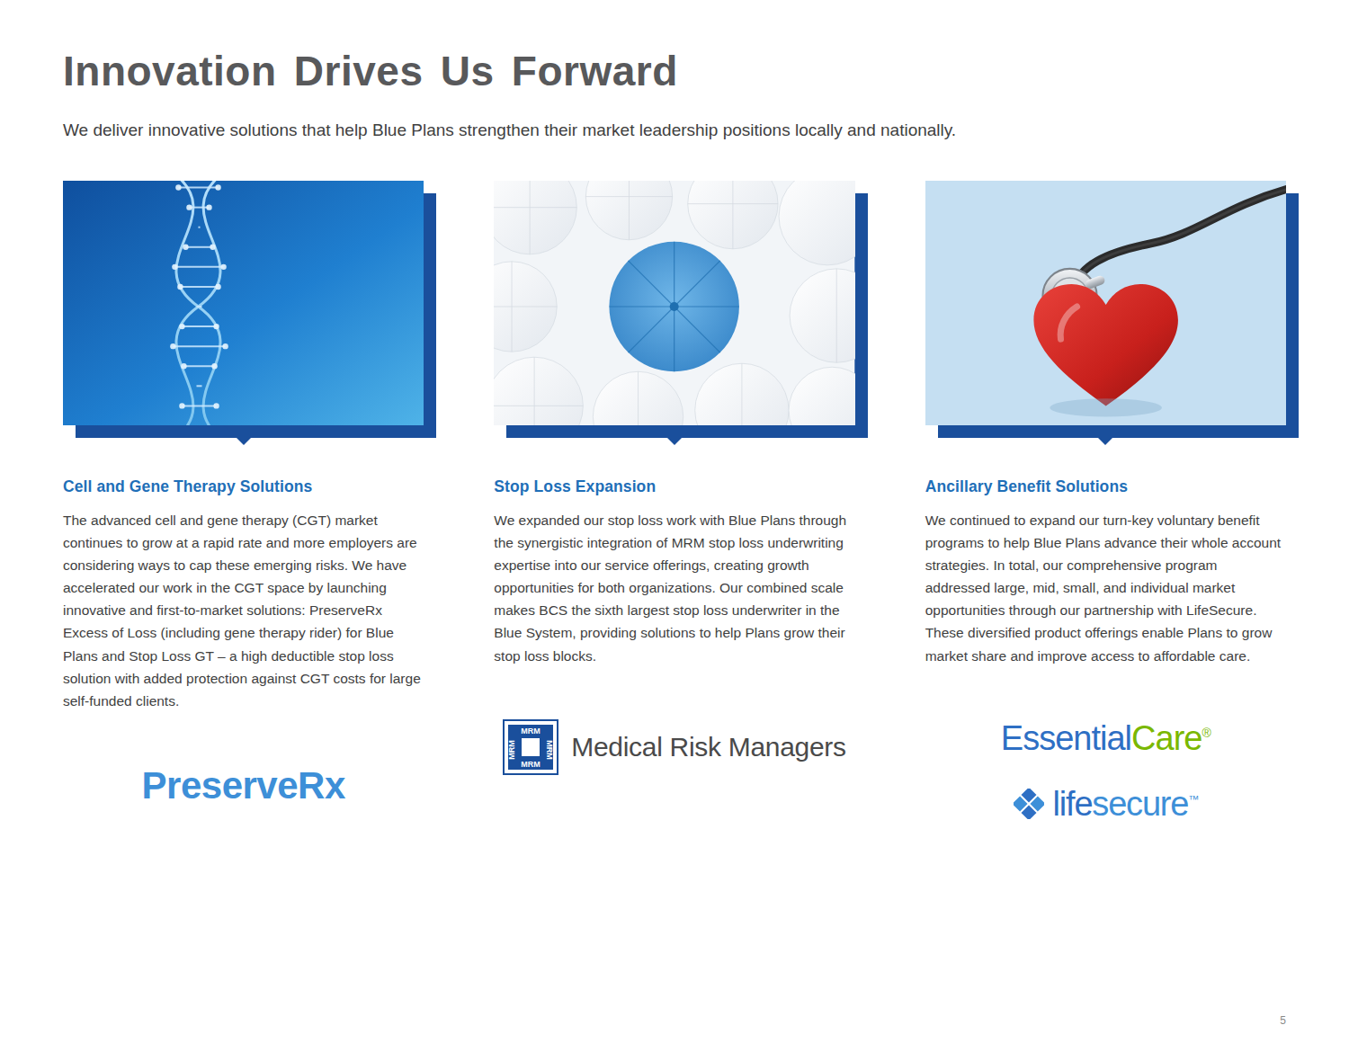Innovation Drives Us Forward
We deliver innovative solutions that help Blue Plans strengthen their market leadership positions locally and nationally.
Cell and Gene Therapy Solutions
The advanced cell and gene therapy (CGT) market continues to grow at a rapid rate and more employers are considering ways to cap these emerging risks. We have accelerated our work in the CGT space by launching innovative and first-to-market solutions: PreserveRx Excess of Loss (including gene therapy rider) for Blue Plans and Stop Loss GT – a high deductible stop loss solution with added protection against CGT costs for large self-funded clients.
PreserveRx
Stop Loss Expansion
We expanded our stop loss work with Blue Plans through the synergistic integration of MRM stop loss underwriting expertise into our service offerings, creating growth opportunities for both organizations. Our combined scale makes BCS the sixth largest stop loss underwriter in the Blue System, providing solutions to help Plans grow their stop loss blocks.
MRM MRM MRM MRM Medical Risk Managers
Ancillary Benefit Solutions
We continued to expand our turn-key voluntary benefit programs to help Blue Plans advance their whole account strategies. In total, our comprehensive program addressed large, mid, small, and individual market opportunities through our partnership with LifeSecure. These diversified product offerings enable Plans to grow market share and improve access to affordable care.
Essential Care®
life secure™
5